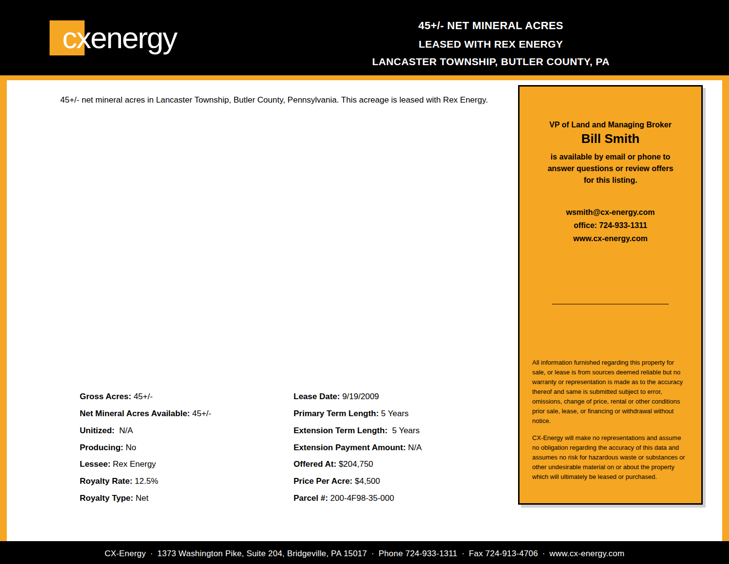cx energy
45+/- NET MINERAL ACRES
LEASED WITH REX ENERGY
LANCASTER TOWNSHIP, BUTLER COUNTY, PA
45+/- net mineral acres in Lancaster Township, Butler County, Pennsylvania. This acreage is leased with Rex Energy.
VP of Land and Managing Broker
Bill Smith
is available by email or phone to
answer questions or review offers
for this listing.
wsmith@cx-energy.com
office: 724-933-1311
www.cx-energy.com
All information furnished regarding this property for sale, or lease is from sources deemed reliable but no warranty or representation is made as to the accuracy thereof and same is submitted subject to error, omissions, change of price, rental or other conditions prior sale, lease, or financing or withdrawal without notice.
CX-Energy will make no representations and assume no obligation regarding the accuracy of this data and assumes no risk for hazardous waste or substances or other undesirable material on or about the property which will ultimately be leased or purchased.
Gross Acres: 45+/-
Net Mineral Acres Available: 45+/-
Unitized: N/A
Producing: No
Lessee: Rex Energy
Royalty Rate: 12.5%
Royalty Type: Net
Lease Date: 9/19/2009
Primary Term Length: 5 Years
Extension Term Length: 5 Years
Extension Payment Amount: N/A
Offered At: $204,750
Price Per Acre: $4,500
Parcel #: 200-4F98-35-000
CX-Energy · 1373 Washington Pike, Suite 204, Bridgeville, PA 15017 · Phone 724-933-1311 · Fax 724-913-4706 · www.cx-energy.com